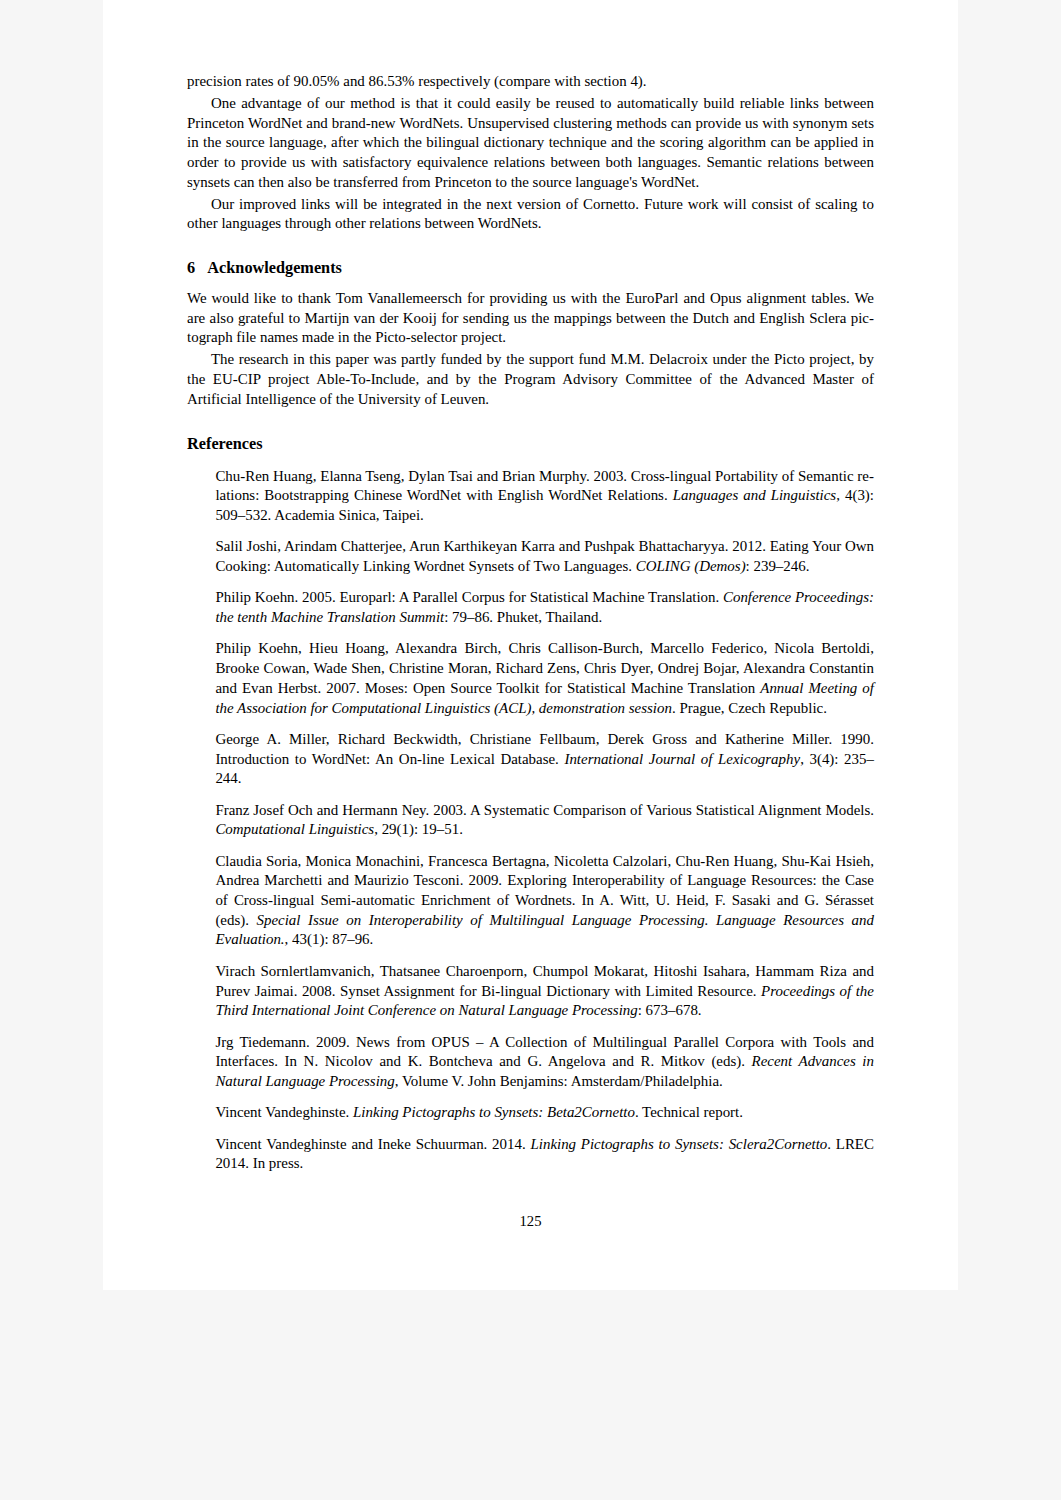precision rates of 90.05% and 86.53% respectively (compare with section 4).
One advantage of our method is that it could easily be reused to automatically build reliable links between Princeton WordNet and brand-new WordNets. Unsupervised clustering methods can provide us with synonym sets in the source language, after which the bilingual dictionary technique and the scoring algorithm can be applied in order to provide us with satisfactory equivalence relations between both languages. Semantic relations between synsets can then also be transferred from Princeton to the source language's WordNet.
Our improved links will be integrated in the next version of Cornetto. Future work will consist of scaling to other languages through other relations between WordNets.
6 Acknowledgements
We would like to thank Tom Vanallemeersch for providing us with the EuroParl and Opus alignment tables. We are also grateful to Martijn van der Kooij for sending us the mappings between the Dutch and English Sclera pictograph file names made in the Picto-selector project.
The research in this paper was partly funded by the support fund M.M. Delacroix under the Picto project, by the EU-CIP project Able-To-Include, and by the Program Advisory Committee of the Advanced Master of Artificial Intelligence of the University of Leuven.
References
Chu-Ren Huang, Elanna Tseng, Dylan Tsai and Brian Murphy. 2003. Cross-lingual Portability of Semantic relations: Bootstrapping Chinese WordNet with English WordNet Relations. Languages and Linguistics, 4(3): 509–532. Academia Sinica, Taipei.
Salil Joshi, Arindam Chatterjee, Arun Karthikeyan Karra and Pushpak Bhattacharyya. 2012. Eating Your Own Cooking: Automatically Linking Wordnet Synsets of Two Languages. COLING (Demos): 239–246.
Philip Koehn. 2005. Europarl: A Parallel Corpus for Statistical Machine Translation. Conference Proceedings: the tenth Machine Translation Summit: 79–86. Phuket, Thailand.
Philip Koehn, Hieu Hoang, Alexandra Birch, Chris Callison-Burch, Marcello Federico, Nicola Bertoldi, Brooke Cowan, Wade Shen, Christine Moran, Richard Zens, Chris Dyer, Ondrej Bojar, Alexandra Constantin and Evan Herbst. 2007. Moses: Open Source Toolkit for Statistical Machine Translation Annual Meeting of the Association for Computational Linguistics (ACL), demonstration session. Prague, Czech Republic.
George A. Miller, Richard Beckwidth, Christiane Fellbaum, Derek Gross and Katherine Miller. 1990. Introduction to WordNet: An On-line Lexical Database. International Journal of Lexicography, 3(4): 235–244.
Franz Josef Och and Hermann Ney. 2003. A Systematic Comparison of Various Statistical Alignment Models. Computational Linguistics, 29(1): 19–51.
Claudia Soria, Monica Monachini, Francesca Bertagna, Nicoletta Calzolari, Chu-Ren Huang, Shu-Kai Hsieh, Andrea Marchetti and Maurizio Tesconi. 2009. Exploring Interoperability of Language Resources: the Case of Cross-lingual Semi-automatic Enrichment of Wordnets. In A. Witt, U. Heid, F. Sasaki and G. Sérasset (eds). Special Issue on Interoperability of Multilingual Language Processing. Language Resources and Evaluation., 43(1): 87–96.
Virach Sornlertlamvanich, Thatsanee Charoenporn, Chumpol Mokarat, Hitoshi Isahara, Hammam Riza and Purev Jaimai. 2008. Synset Assignment for Bi-lingual Dictionary with Limited Resource. Proceedings of the Third International Joint Conference on Natural Language Processing: 673–678.
Jrg Tiedemann. 2009. News from OPUS – A Collection of Multilingual Parallel Corpora with Tools and Interfaces. In N. Nicolov and K. Bontcheva and G. Angelova and R. Mitkov (eds). Recent Advances in Natural Language Processing, Volume V. John Benjamins: Amsterdam/Philadelphia.
Vincent Vandeghinste. Linking Pictographs to Synsets: Beta2Cornetto. Technical report.
Vincent Vandeghinste and Ineke Schuurman. 2014. Linking Pictographs to Synsets: Sclera2Cornetto. LREC 2014. In press.
125